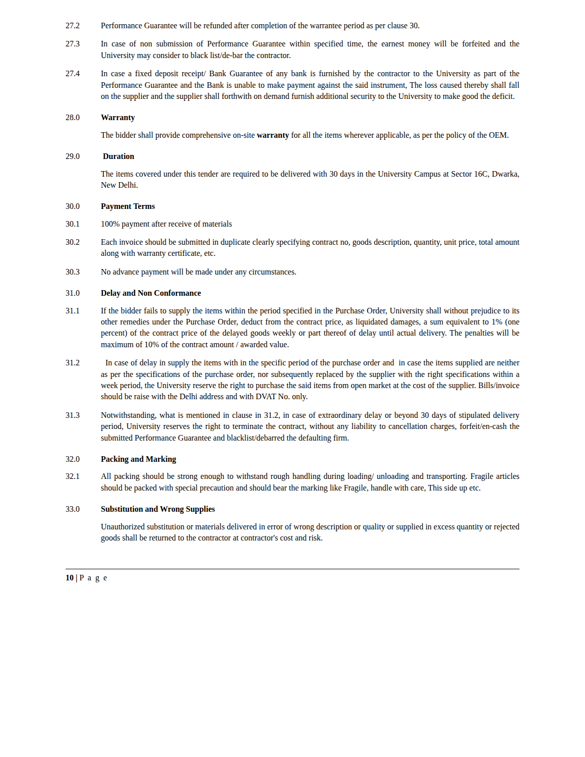27.2
Performance Guarantee will be refunded after completion of the warrantee period as per clause 30.
27.3
In case of non submission of Performance Guarantee within specified time, the earnest money will be forfeited and the University may consider to black list/de-bar the contractor.
27.4
In case a fixed deposit receipt/ Bank Guarantee of any bank is furnished by the contractor to the University as part of the Performance Guarantee and the Bank is unable to make payment against the said instrument, The loss caused thereby shall fall on the supplier and the supplier shall forthwith on demand furnish additional security to the University to make good the deficit.
28.0
Warranty
The bidder shall provide comprehensive on-site warranty for all the items wherever applicable, as per the policy of the OEM.
29.0
Duration
The items covered under this tender are required to be delivered with 30 days in the University Campus at Sector 16C, Dwarka, New Delhi.
30.0
Payment Terms
30.1
100% payment after receive of materials
30.2
Each invoice should be submitted in duplicate clearly specifying contract no, goods description, quantity, unit price, total amount along with warranty certificate, etc.
30.3
No advance payment will be made under any circumstances.
31.0
Delay and Non Conformance
31.1
If the bidder fails to supply the items within the period specified in the Purchase Order, University shall without prejudice to its other remedies under the Purchase Order, deduct from the contract price, as liquidated damages, a sum equivalent to 1% (one percent) of the contract price of the delayed goods weekly or part thereof of delay until actual delivery. The penalties will be maximum of 10% of the contract amount / awarded value.
31.2
In case of delay in supply the items with in the specific period of the purchase order and in case the items supplied are neither as per the specifications of the purchase order, nor subsequently replaced by the supplier with the right specifications within a week period, the University reserve the right to purchase the said items from open market at the cost of the supplier. Bills/invoice should be raise with the Delhi address and with DVAT No. only.
31.3
Notwithstanding, what is mentioned in clause in 31.2, in case of extraordinary delay or beyond 30 days of stipulated delivery period, University reserves the right to terminate the contract, without any liability to cancellation charges, forfeit/en-cash the submitted Performance Guarantee and blacklist/debarred the defaulting firm.
32.0
Packing and Marking
32.1
All packing should be strong enough to withstand rough handling during loading/ unloading and transporting. Fragile articles should be packed with special precaution and should bear the marking like Fragile, handle with care, This side up etc.
33.0
Substitution and Wrong Supplies
Unauthorized substitution or materials delivered in error of wrong description or quality or supplied in excess quantity or rejected goods shall be returned to the contractor at contractor's cost and risk.
10 | P a g e